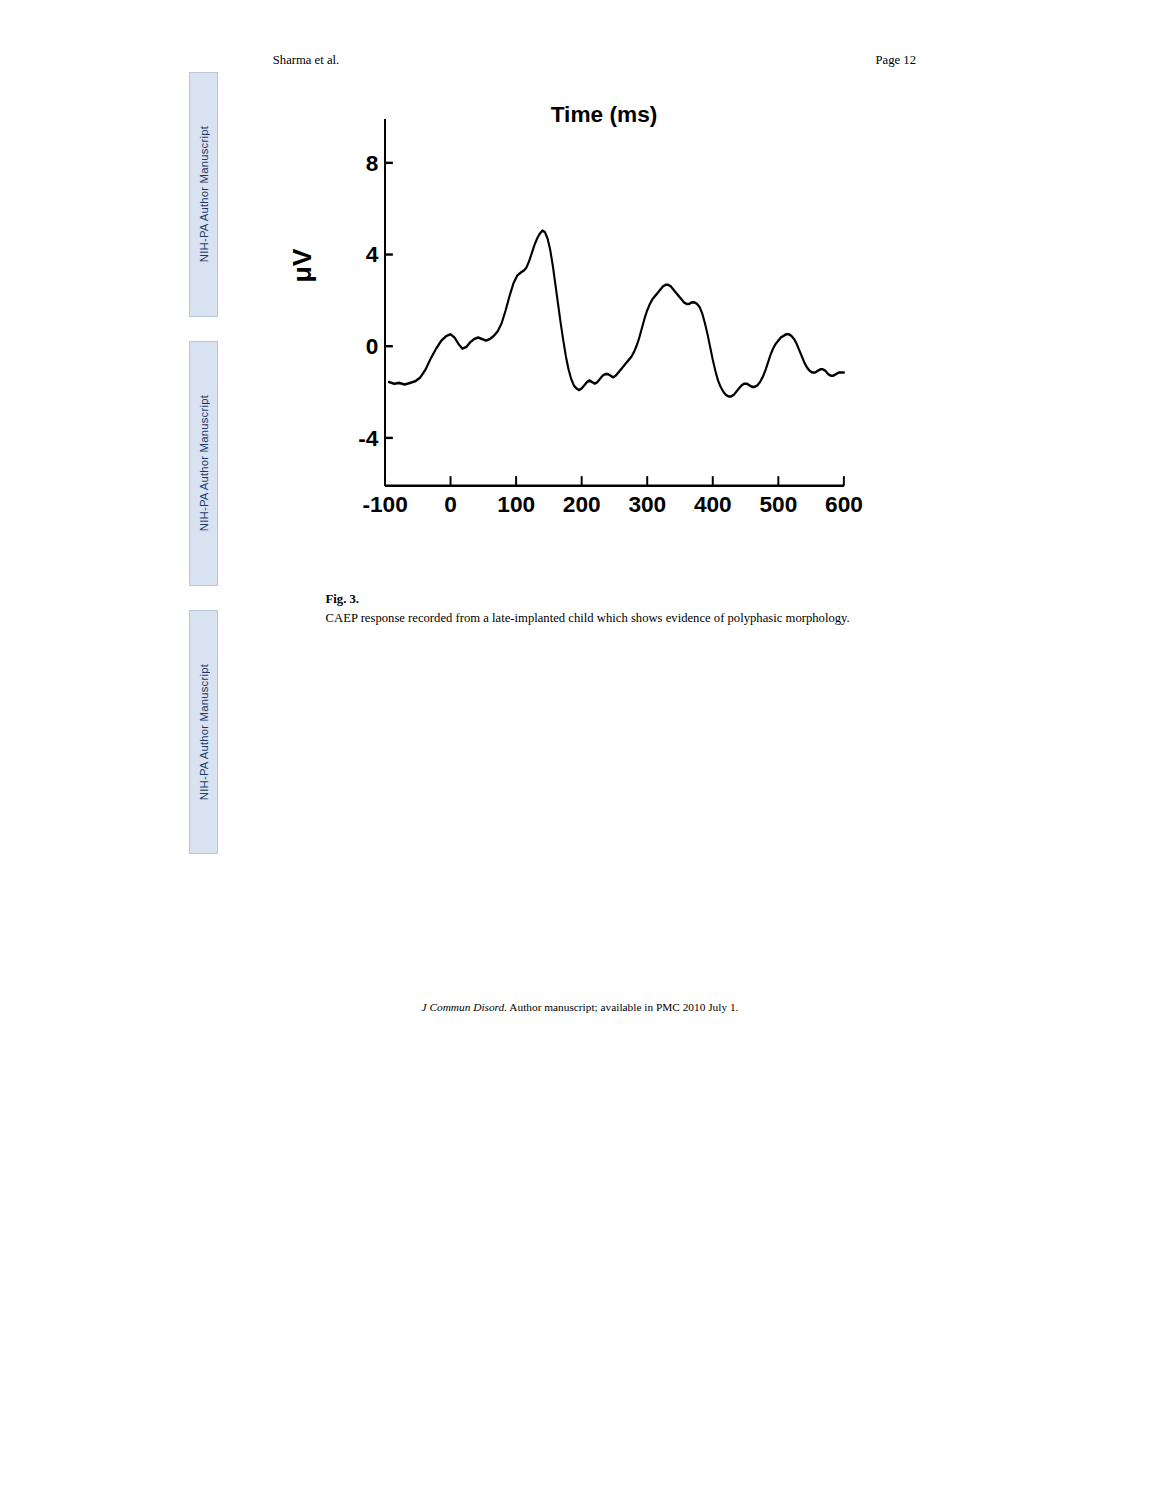NIH-PA Author Manuscript
NIH-PA Author Manuscript
NIH-PA Author Manuscript
Sharma et al.
Page 12
μV
8
4
0
-4
-100
0
100
200
300
400
500
600
Time (ms)
Fig. 3. CAEP response recorded from a late-implanted child which shows evidence of polyphasic morphology.
J Commun Disord. Author manuscript; available in PMC 2010 July 1.